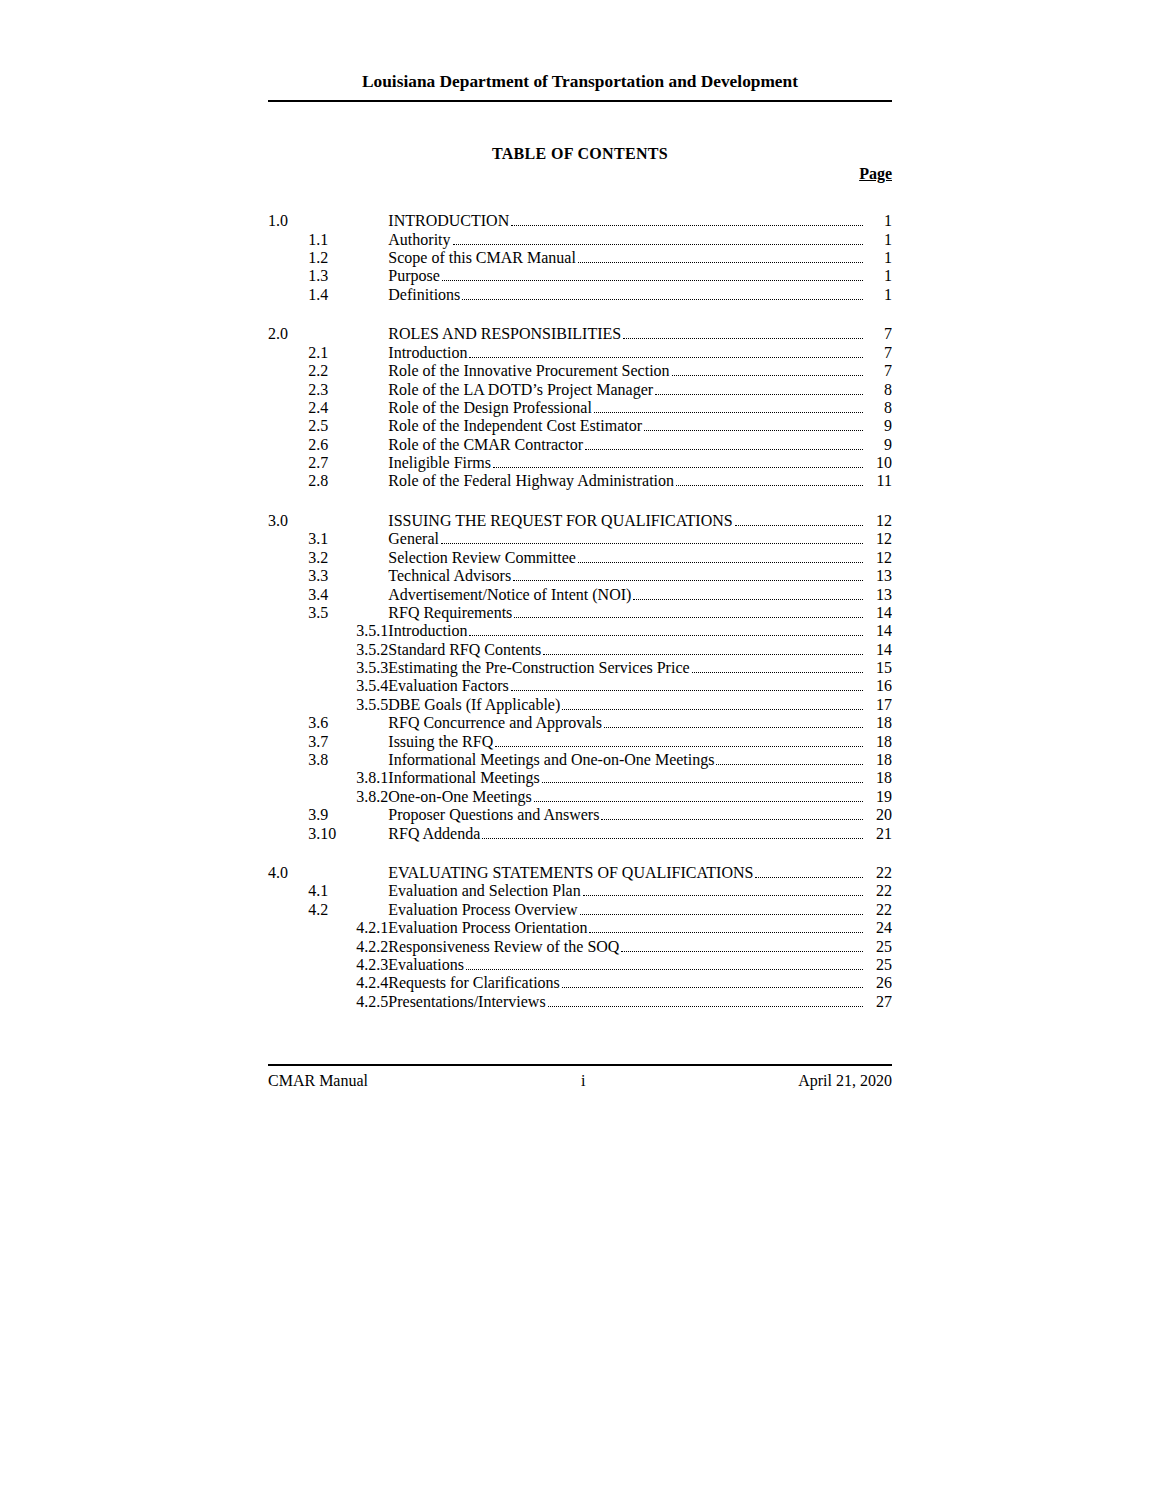Louisiana Department of Transportation and Development
TABLE OF CONTENTS
Page
| 1.0 | INTRODUCTION 1 |
| 1.1 | Authority 1 |
| 1.2 | Scope of this CMAR Manual 1 |
| 1.3 | Purpose 1 |
| 1.4 | Definitions 1 |
| 2.0 | ROLES AND RESPONSIBILITIES 7 |
| 2.1 | Introduction 7 |
| 2.2 | Role of the Innovative Procurement Section 7 |
| 2.3 | Role of the LA DOTD’s Project Manager 8 |
| 2.4 | Role of the Design Professional 8 |
| 2.5 | Role of the Independent Cost Estimator 9 |
| 2.6 | Role of the CMAR Contractor 9 |
| 2.7 | Ineligible Firms 10 |
| 2.8 | Role of the Federal Highway Administration 11 |
| 3.0 | ISSUING THE REQUEST FOR QUALIFICATIONS 12 |
| 3.1 | General 12 |
| 3.2 | Selection Review Committee 12 |
| 3.3 | Technical Advisors 13 |
| 3.4 | Advertisement/Notice of Intent (NOI) 13 |
| 3.5 | RFQ Requirements 14 |
| 3.5.1 | Introduction 14 |
| 3.5.2 | Standard RFQ Contents 14 |
| 3.5.3 | Estimating the Pre-Construction Services Price 15 |
| 3.5.4 | Evaluation Factors 16 |
| 3.5.5 | DBE Goals (If Applicable) 17 |
| 3.6 | RFQ Concurrence and Approvals 18 |
| 3.7 | Issuing the RFQ 18 |
| 3.8 | Informational Meetings and One-on-One Meetings 18 |
| 3.8.1 | Informational Meetings 18 |
| 3.8.2 | One-on-One Meetings 19 |
| 3.9 | Proposer Questions and Answers 20 |
| 3.10 | RFQ Addenda 21 |
| 4.0 | EVALUATING STATEMENTS OF QUALIFICATIONS 22 |
| 4.1 | Evaluation and Selection Plan 22 |
| 4.2 | Evaluation Process Overview 22 |
| 4.2.1 | Evaluation Process Orientation 24 |
| 4.2.2 | Responsiveness Review of the SOQ 25 |
| 4.2.3 | Evaluations 25 |
| 4.2.4 | Requests for Clarifications 26 |
| 4.2.5 | Presentations/Interviews 27 |
CMAR Manual
i
April 21, 2020